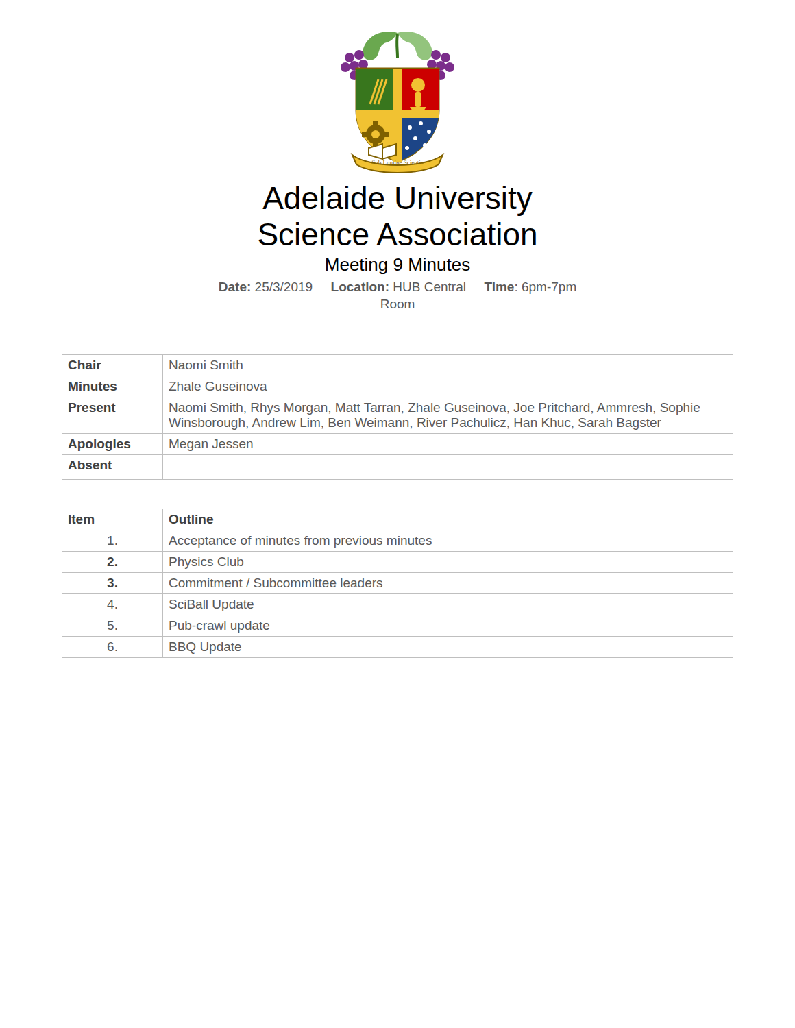Sub Lumine Scientia
Adelaide University
Science Association
Meeting 9 Minutes
Date: 25/3/2019 Location: HUB Central Time: 6pm-7pm
Room
| Chair | Naomi Smith |
| Minutes | Zhale Guseinova |
| Present | Naomi Smith, Rhys Morgan, Matt Tarran, Zhale Guseinova, Joe Pritchard, Ammresh, Sophie Winsborough, Andrew Lim, Ben Weimann, River Pachulicz, Han Khuc, Sarah Bagster |
| Apologies | Megan Jessen |
| Absent | |
| Item | Outline |
| --- | --- |
| 1. | Acceptance of minutes from previous minutes |
| 2. | Physics Club |
| 3. | Commitment / Subcommittee leaders |
| 4. | SciBall Update |
| 5. | Pub-crawl update |
| 6. | BBQ Update |